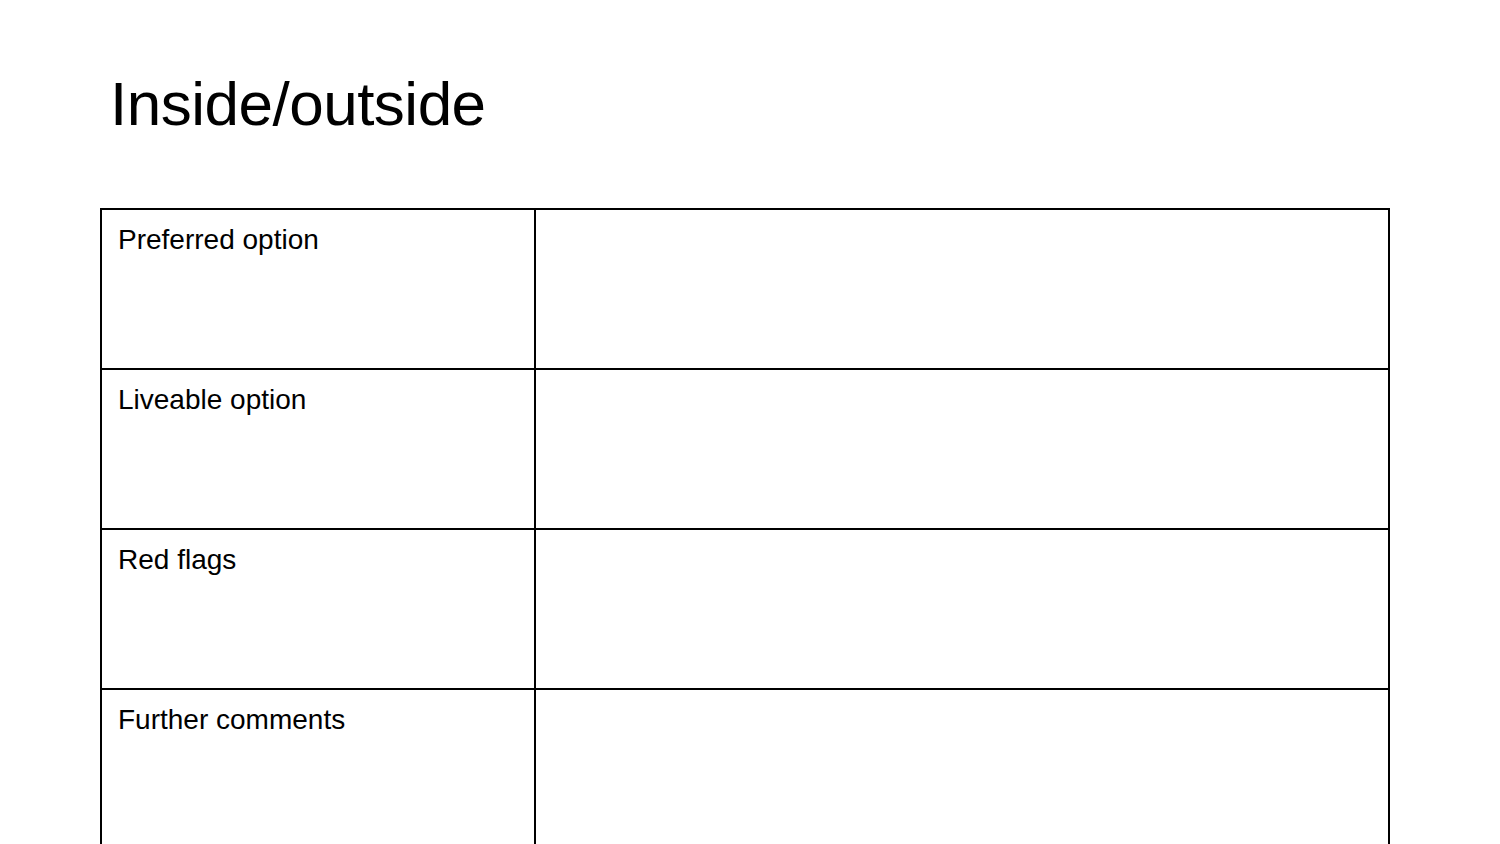Inside/outside
| Preferred option | |
| Liveable option | |
| Red flags | |
| Further comments | |